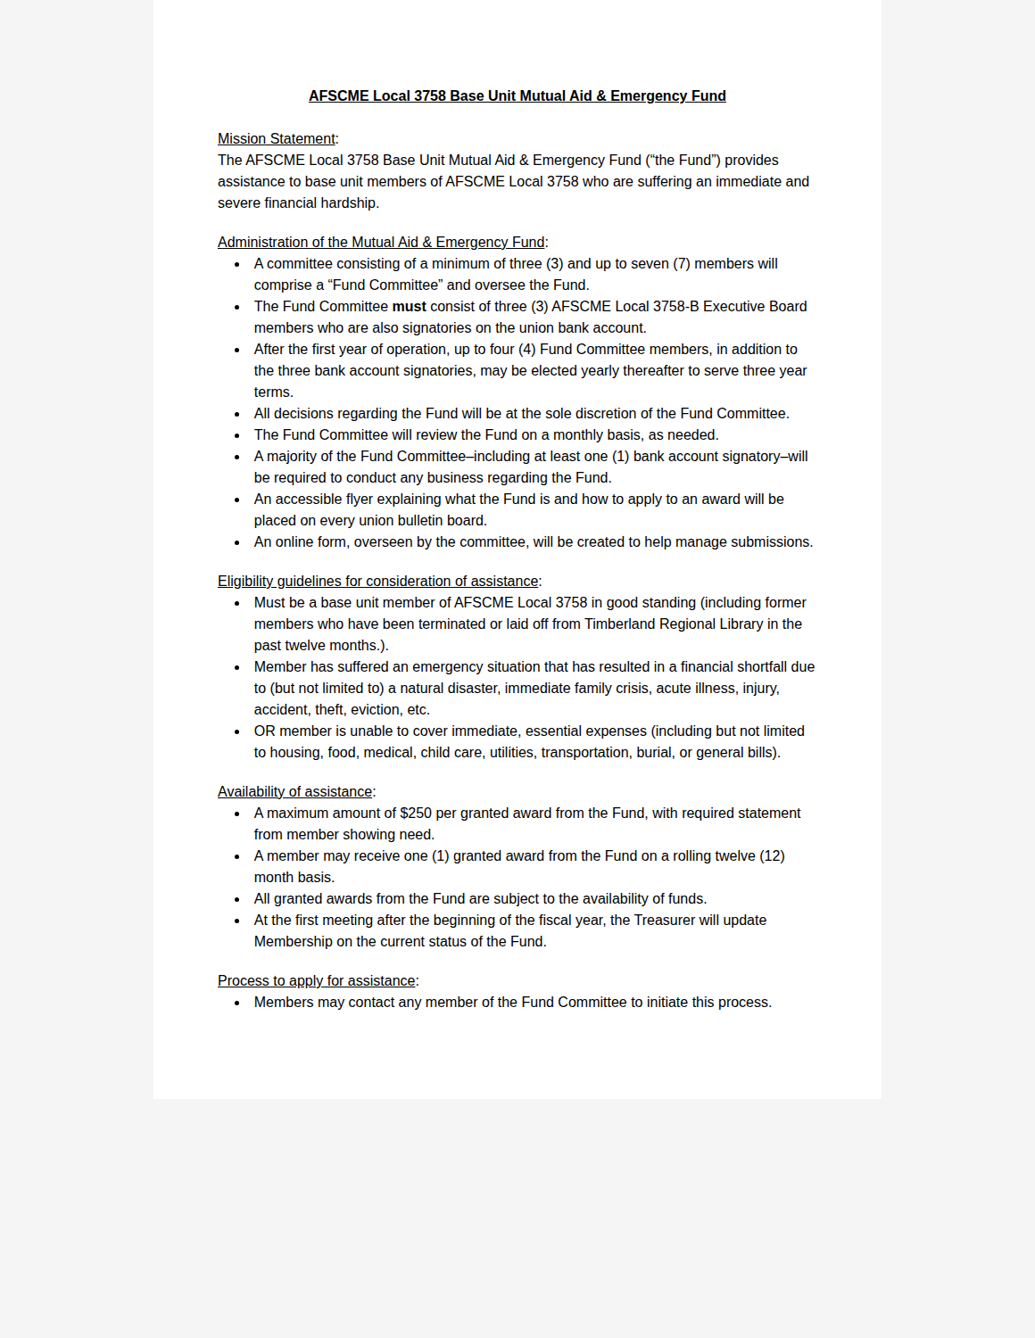AFSCME Local 3758 Base Unit Mutual Aid & Emergency Fund
Mission Statement:
The AFSCME Local 3758 Base Unit Mutual Aid & Emergency Fund (“the Fund”) provides assistance to base unit members of AFSCME Local 3758 who are suffering an immediate and severe financial hardship.
Administration of the Mutual Aid & Emergency Fund:
A committee consisting of a minimum of three (3) and up to seven (7) members will comprise a “Fund Committee” and oversee the Fund.
The Fund Committee must consist of three (3) AFSCME Local 3758-B Executive Board members who are also signatories on the union bank account.
After the first year of operation, up to four (4) Fund Committee members, in addition to the three bank account signatories, may be elected yearly thereafter to serve three year terms.
All decisions regarding the Fund will be at the sole discretion of the Fund Committee.
The Fund Committee will review the Fund on a monthly basis, as needed.
A majority of the Fund Committee–including at least one (1) bank account signatory–will be required to conduct any business regarding the Fund.
An accessible flyer explaining what the Fund is and how to apply to an award will be placed on every union bulletin board.
An online form, overseen by the committee, will be created to help manage submissions.
Eligibility guidelines for consideration of assistance:
Must be a base unit member of AFSCME Local 3758 in good standing (including former members who have been terminated or laid off from Timberland Regional Library in the past twelve months.).
Member has suffered an emergency situation that has resulted in a financial shortfall due to (but not limited to) a natural disaster, immediate family crisis, acute illness, injury, accident, theft, eviction, etc.
OR member is unable to cover immediate, essential expenses (including but not limited to housing, food, medical, child care, utilities, transportation, burial, or general bills).
Availability of assistance:
A maximum amount of $250 per granted award from the Fund, with required statement from member showing need.
A member may receive one (1) granted award from the Fund on a rolling twelve (12) month basis.
All granted awards from the Fund are subject to the availability of funds.
At the first meeting after the beginning of the fiscal year, the Treasurer will update Membership on the current status of the Fund.
Process to apply for assistance:
Members may contact any member of the Fund Committee to initiate this process.